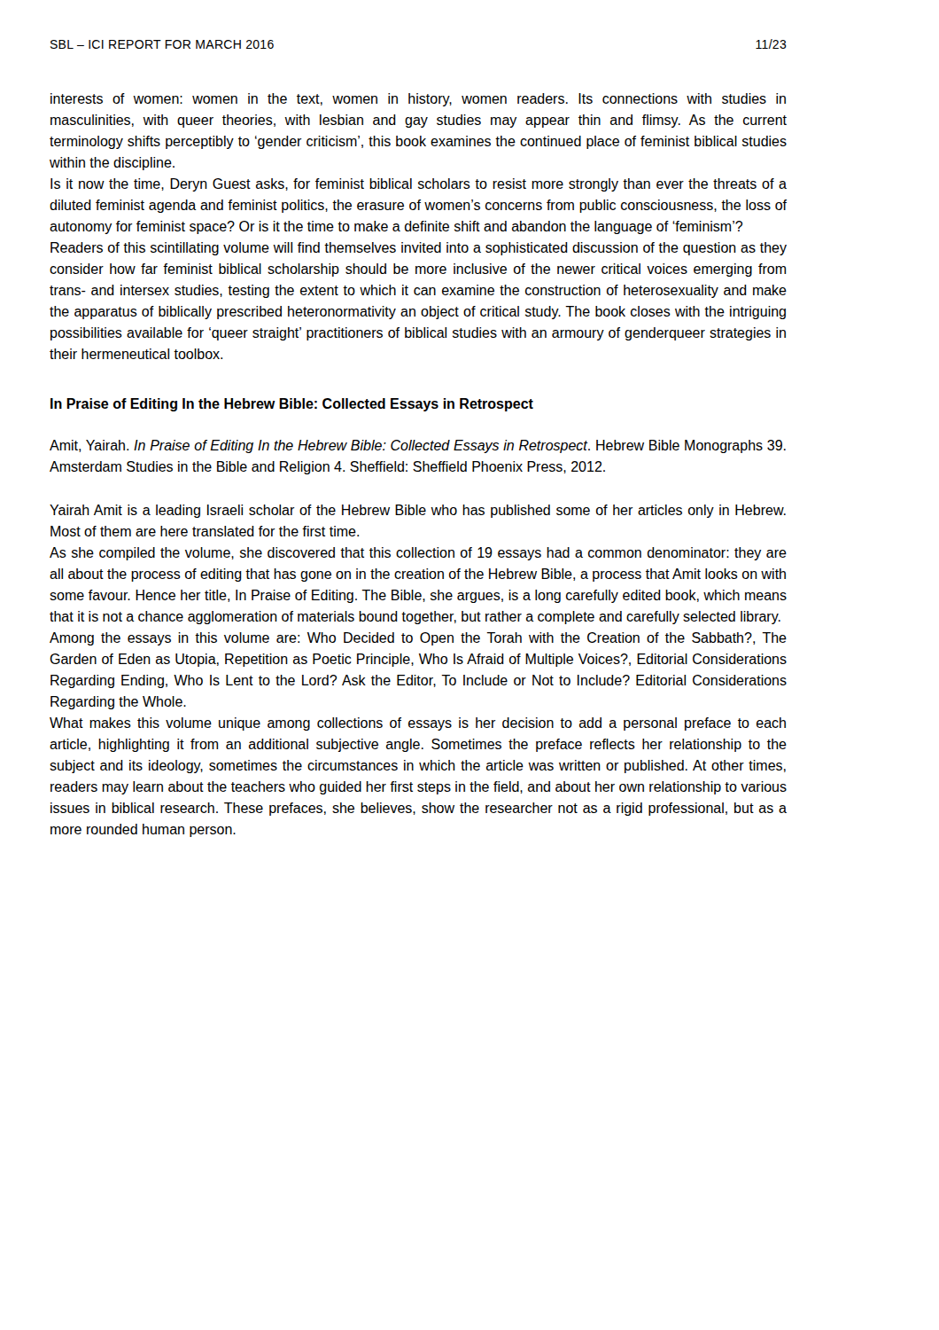SBL – ICI Report for March 2016 11/23
interests of women: women in the text, women in history, women readers. Its connections with studies in masculinities, with queer theories, with lesbian and gay studies may appear thin and flimsy. As the current terminology shifts perceptibly to ‘gender criticism’, this book examines the continued place of feminist biblical studies within the discipline.
Is it now the time, Deryn Guest asks, for feminist biblical scholars to resist more strongly than ever the threats of a diluted feminist agenda and feminist politics, the erasure of women’s concerns from public consciousness, the loss of autonomy for feminist space? Or is it the time to make a definite shift and abandon the language of ‘feminism’?
Readers of this scintillating volume will find themselves invited into a sophisticated discussion of the question as they consider how far feminist biblical scholarship should be more inclusive of the newer critical voices emerging from trans- and intersex studies, testing the extent to which it can examine the construction of heterosexuality and make the apparatus of biblically prescribed heteronormativity an object of critical study. The book closes with the intriguing possibilities available for ‘queer straight’ practitioners of biblical studies with an armoury of genderqueer strategies in their hermeneutical toolbox.
In Praise of Editing In the Hebrew Bible: Collected Essays in Retrospect
Amit, Yairah. In Praise of Editing In the Hebrew Bible: Collected Essays in Retrospect. Hebrew Bible Monographs 39. Amsterdam Studies in the Bible and Religion 4. Sheffield: Sheffield Phoenix Press, 2012.
Yairah Amit is a leading Israeli scholar of the Hebrew Bible who has published some of her articles only in Hebrew. Most of them are here translated for the first time.
As she compiled the volume, she discovered that this collection of 19 essays had a common denominator: they are all about the process of editing that has gone on in the creation of the Hebrew Bible, a process that Amit looks on with some favour. Hence her title, In Praise of Editing. The Bible, she argues, is a long carefully edited book, which means that it is not a chance agglomeration of materials bound together, but rather a complete and carefully selected library.
Among the essays in this volume are: Who Decided to Open the Torah with the Creation of the Sabbath?, The Garden of Eden as Utopia, Repetition as Poetic Principle, Who Is Afraid of Multiple Voices?, Editorial Considerations Regarding Ending, Who Is Lent to the Lord? Ask the Editor, To Include or Not to Include? Editorial Considerations Regarding the Whole.
What makes this volume unique among collections of essays is her decision to add a personal preface to each article, highlighting it from an additional subjective angle. Sometimes the preface reflects her relationship to the subject and its ideology, sometimes the circumstances in which the article was written or published. At other times, readers may learn about the teachers who guided her first steps in the field, and about her own relationship to various issues in biblical research. These prefaces, she believes, show the researcher not as a rigid professional, but as a more rounded human person.